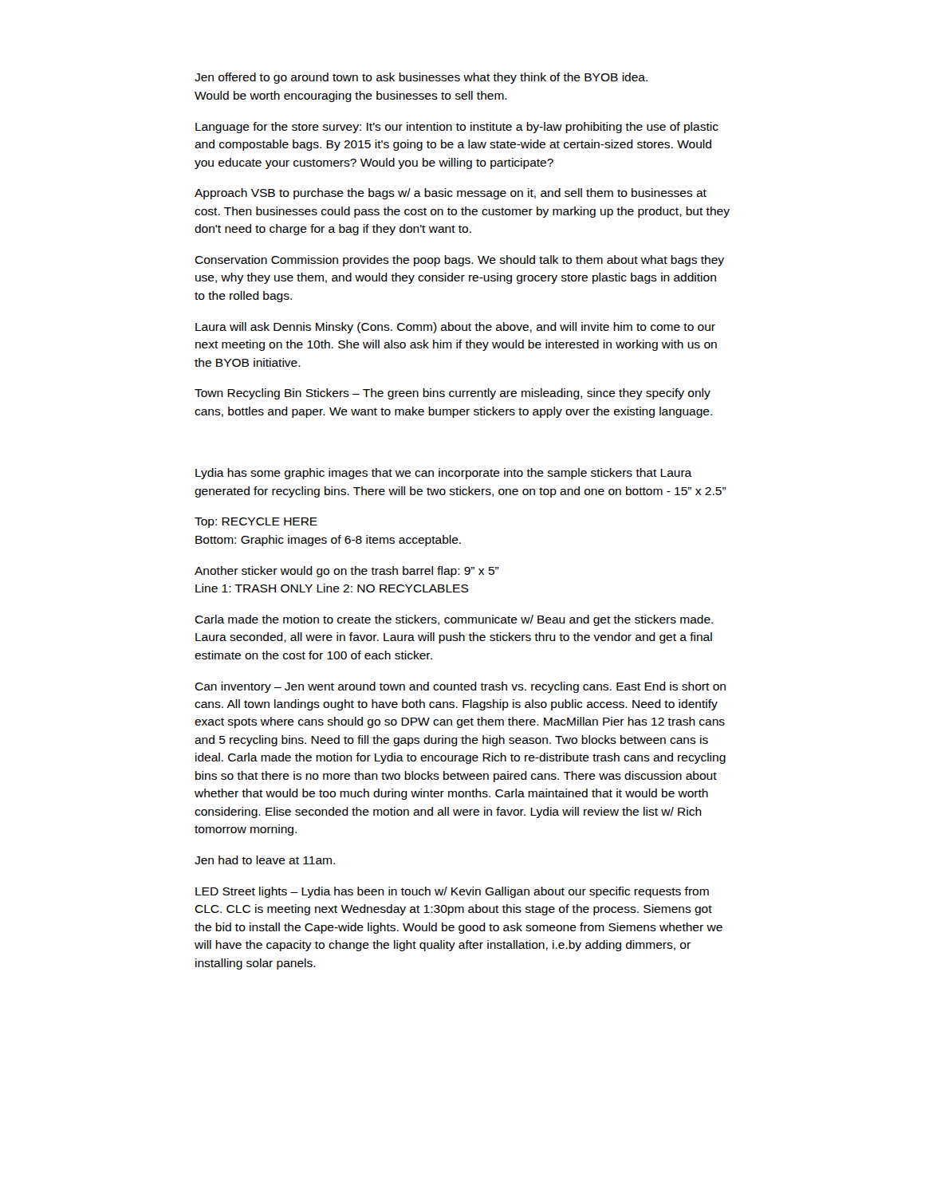Jen offered to go around town to ask businesses what they think of the BYOB idea.
Would be worth encouraging the businesses to sell them.
Language for the store survey: It's our intention to institute a by-law prohibiting the use of plastic and compostable bags. By 2015 it's going to be a law state-wide at certain-sized stores. Would you educate your customers? Would you be willing to participate?
Approach VSB to purchase the bags w/ a basic message on it, and sell them to businesses at cost. Then businesses could pass the cost on to the customer by marking up the product, but they don't need to charge for a bag if they don't want to.
Conservation Commission provides the poop bags. We should talk to them about what bags they use, why they use them, and would they consider re-using grocery store plastic bags in addition to the rolled bags.
Laura will ask Dennis Minsky (Cons. Comm) about the above, and will invite him to come to our next meeting on the 10th. She will also ask him if they would be interested in working with us on the BYOB initiative.
Town Recycling Bin Stickers – The green bins currently are misleading, since they specify only cans, bottles and paper. We want to make bumper stickers to apply over the existing language.
Lydia has some graphic images that we can incorporate into the sample stickers that Laura generated for recycling bins. There will be two stickers, one on top and one on bottom - 15” x 2.5”
Top: RECYCLE HERE
Bottom: Graphic images of 6-8 items acceptable.
Another sticker would go on the trash barrel flap: 9” x 5”
Line 1: TRASH ONLY Line 2: NO RECYCLABLES
Carla made the motion to create the stickers, communicate w/ Beau and get the stickers made. Laura seconded, all were in favor. Laura will push the stickers thru to the vendor and get a final estimate on the cost for 100 of each sticker.
Can inventory – Jen went around town and counted trash vs. recycling cans. East End is short on cans. All town landings ought to have both cans. Flagship is also public access. Need to identify exact spots where cans should go so DPW can get them there. MacMillan Pier has 12 trash cans and 5 recycling bins. Need to fill the gaps during the high season. Two blocks between cans is ideal. Carla made the motion for Lydia to encourage Rich to re-distribute trash cans and recycling bins so that there is no more than two blocks between paired cans. There was discussion about whether that would be too much during winter months. Carla maintained that it would be worth considering. Elise seconded the motion and all were in favor. Lydia will review the list w/ Rich tomorrow morning.
Jen had to leave at 11am.
LED Street lights – Lydia has been in touch w/ Kevin Galligan about our specific requests from CLC. CLC is meeting next Wednesday at 1:30pm about this stage of the process. Siemens got the bid to install the Cape-wide lights. Would be good to ask someone from Siemens whether we will have the capacity to change the light quality after installation, i.e.by adding dimmers, or installing solar panels.